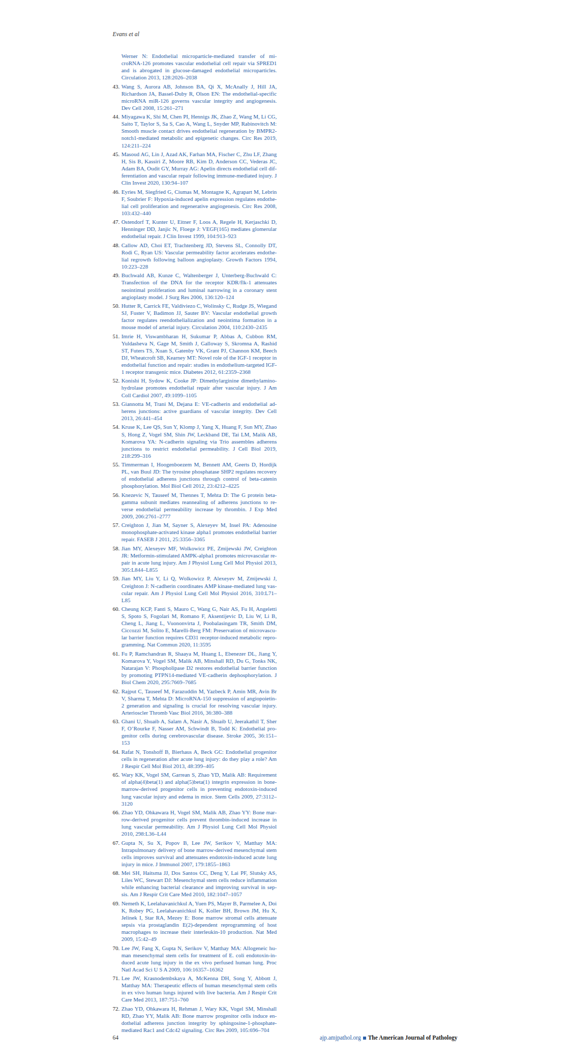Evans et al
Werner N: Endothelial microparticle-mediated transfer of microRNA-126 promotes vascular endothelial cell repair via SPRED1 and is abrogated in glucose-damaged endothelial microparticles. Circulation 2013, 128:2026–2038
43. Wang S, Aurora AB, Johnson BA, Qi X, McAnally J, Hill JA, Richardson JA, Bassel-Duby R, Olson EN: The endothelial-specific microRNA miR-126 governs vascular integrity and angiogenesis. Dev Cell 2008, 15:261–271
44. Miyagawa K, Shi M, Chen PI, Hennigs JK, Zhao Z, Wang M, Li CG, Saito T, Taylor S, Sa S, Cao A, Wang L, Snyder MP, Rabinovitch M: Smooth muscle contact drives endothelial regeneration by BMPR2-notch1-mediated metabolic and epigenetic changes. Circ Res 2019, 124:211–224
45. Masoud AG, Lin J, Azad AK, Farhan MA, Fischer C, Zhu LF, Zhang H, Sis B, Kassiri Z, Moore RB, Kim D, Anderson CC, Vederas JC, Adam BA, Oudit GY, Murray AG: Apelin directs endothelial cell differentiation and vascular repair following immune-mediated injury. J Clin Invest 2020, 130:94–107
46. Eyries M, Siegfried G, Ciumas M, Montagne K, Agrapart M, Lebrin F, Soubrier F: Hypoxia-induced apelin expression regulates endothelial cell proliferation and regenerative angiogenesis. Circ Res 2008, 103:432–440
47. Ostendorf T, Kunter U, Eitner F, Loos A, Regele H, Kerjaschki D, Henninger DD, Janjic N, Floege J: VEGF(165) mediates glomerular endothelial repair. J Clin Invest 1999, 104:913–923
48. Callow AD, Choi ET, Trachtenberg JD, Stevens SL, Connolly DT, Rodi C, Ryan US: Vascular permeability factor accelerates endothelial regrowth following balloon angioplasty. Growth Factors 1994, 10:223–228
49. Buchwald AB, Kunze C, Waltenberger J, Unterberg-Buchwald C: Transfection of the DNA for the receptor KDR/flk-1 attenuates neointimal proliferation and luminal narrowing in a coronary stent angioplasty model. J Surg Res 2006, 136:120–124
50. Hutter R, Carrick FE, Valdiviezo C, Wolinsky C, Rudge JS, Wiegand SJ, Fuster V, Badimon JJ, Sauter BV: Vascular endothelial growth factor regulates reendothelialization and neointima formation in a mouse model of arterial injury. Circulation 2004, 110:2430–2435
51. Imrie H, Viswambharan H, Sukumar P, Abbas A, Cubbon RM, Yuldasheva N, Gage M, Smith J, Galloway S, Skromna A, Rashid ST, Futers TS, Xuan S, Gatenby VK, Grant PJ, Channon KM, Beech DJ, Wheatcroft SB, Kearney MT: Novel role of the IGF-1 receptor in endothelial function and repair: studies in endothelium-targeted IGF-1 receptor transgenic mice. Diabetes 2012, 61:2359–2368
52. Konishi H, Sydow K, Cooke JP: Dimethylarginine dimethylaminohydrolase promotes endothelial repair after vascular injury. J Am Coll Cardiol 2007, 49:1099–1105
53. Giannotta M, Trani M, Dejana E: VE-cadherin and endothelial adherens junctions: active guardians of vascular integrity. Dev Cell 2013, 26:441–454
54. Kruse K, Lee QS, Sun Y, Klomp J, Yang X, Huang F, Sun MY, Zhao S, Hong Z, Vogel SM, Shin JW, Leckband DE, Tai LM, Malik AB, Komarova YA: N-cadherin signaling via Trio assembles adherens junctions to restrict endothelial permeability. J Cell Biol 2019, 218:299–316
55. Timmerman I, Hoogenboezem M, Bennett AM, Geerts D, Hordijk PL, van Buul JD: The tyrosine phosphatase SHP2 regulates recovery of endothelial adherens junctions through control of beta-catenin phosphorylation. Mol Biol Cell 2012, 23:4212–4225
56. Knezevic N, Tauseef M, Thennes T, Mehta D: The G protein beta-gamma subunit mediates reannealing of adherens junctions to reverse endothelial permeability increase by thrombin. J Exp Med 2009, 206:2761–2777
57. Creighton J, Jian M, Sayner S, Alexeyev M, Insel PA: Adenosine monophosphate-activated kinase alpha1 promotes endothelial barrier repair. FASEB J 2011, 25:3356–3365
58. Jian MY, Alexeyev MF, Wolkowicz PE, Zmijewski JW, Creighton JR: Metformin-stimulated AMPK-alpha1 promotes microvascular repair in acute lung injury. Am J Physiol Lung Cell Mol Physiol 2013, 305:L844–L855
59. Jian MY, Liu Y, Li Q, Wolkowicz P, Alexeyev M, Zmijewski J, Creighton J: N-cadherin coordinates AMP kinase-mediated lung vascular repair. Am J Physiol Lung Cell Mol Physiol 2016, 310:L71–L85
60. Cheung KCP, Fanti S, Mauro C, Wang G, Nair AS, Fu H, Angeletti S, Spoto S, Fogolari M, Romano F, Aksentijevic D, Liu W, Li B, Cheng L, Jiang L, Vuononvirta J, Poobalasingam TR, Smith DM, Ciccozzi M, Solito E, Marelli-Berg FM: Preservation of microvascular barrier function requires CD31 receptor-induced metabolic reprogramming. Nat Commun 2020, 11:3595
61. Fu P, Ramchandran R, Shaaya M, Huang L, Ebenezer DL, Jiang Y, Komarova Y, Vogel SM, Malik AB, Minshall RD, Du G, Tonks NK, Natarajan V: Phospholipase D2 restores endothelial barrier function by promoting PTPN14-mediated VE-cadherin dephosphorylation. J Biol Chem 2020, 295:7669–7685
62. Rajput C, Tauseef M, Farazuddin M, Yazbeck P, Amin MR, Avin Br V, Sharma T, Mehta D: MicroRNA-150 suppression of angiopoietin-2 generation and signaling is crucial for resolving vascular injury. Arterioscler Thromb Vasc Biol 2016, 36:380–388
63. Ghani U, Shuaib A, Salam A, Nasir A, Shuaib U, Jeerakathil T, Sher F, O’Rourke F, Nasser AM, Schwindt B, Todd K: Endothelial progenitor cells during cerebrovascular disease. Stroke 2005, 36:151–153
64. Rafat N, Tonshoff B, Bierhaus A, Beck GC: Endothelial progenitor cells in regeneration after acute lung injury: do they play a role? Am J Respir Cell Mol Biol 2013, 48:399–405
65. Wary KK, Vogel SM, Garrean S, Zhao YD, Malik AB: Requirement of alpha(4)beta(1) and alpha(5)beta(1) integrin expression in bone-marrow-derived progenitor cells in preventing endotoxin-induced lung vascular injury and edema in mice. Stem Cells 2009, 27:3112–3120
66. Zhao YD, Ohkawara H, Vogel SM, Malik AB, Zhao YY: Bone marrow-derived progenitor cells prevent thrombin-induced increase in lung vascular permeability. Am J Physiol Lung Cell Mol Physiol 2010, 298:L36–L44
67. Gupta N, Su X, Popov B, Lee JW, Serikov V, Matthay MA: Intrapulmonary delivery of bone marrow-derived mesenchymal stem cells improves survival and attenuates endotoxin-induced acute lung injury in mice. J Immunol 2007, 179:1855–1863
68. Mei SH, Haitsma JJ, Dos Santos CC, Deng Y, Lai PF, Slutsky AS, Liles WC, Stewart DJ: Mesenchymal stem cells reduce inflammation while enhancing bacterial clearance and improving survival in sepsis. Am J Respir Crit Care Med 2010, 182:1047–1057
69. Nemeth K, Leelahavanichkul A, Yuen PS, Mayer B, Parmelee A, Doi K, Robey PG, Leelahavanichkul K, Koller BH, Brown JM, Hu X, Jelinek I, Star RA, Mezey E: Bone marrow stromal cells attenuate sepsis via prostaglandin E(2)-dependent reprogramming of host macrophages to increase their interleukin-10 production. Nat Med 2009, 15:42–49
70. Lee JW, Fang X, Gupta N, Serikov V, Matthay MA: Allogeneic human mesenchymal stem cells for treatment of E. coli endotoxin-induced acute lung injury in the ex vivo perfused human lung. Proc Natl Acad Sci U S A 2009, 106:16357–16362
71. Lee JW, Krasnodembskaya A, McKenna DH, Song Y, Abbott J, Matthay MA: Therapeutic effects of human mesenchymal stem cells in ex vivo human lungs injured with live bacteria. Am J Respir Crit Care Med 2013, 187:751–760
72. Zhao YD, Ohkawara H, Rehman J, Wary KK, Vogel SM, Minshall RD, Zhao YY, Malik AB: Bone marrow progenitor cells induce endothelial adherens junction integrity by sphingosine-1-phosphate-mediated Rac1 and Cdc42 signaling. Circ Res 2009, 105:696–704
64
ajp.amjpathol.org The American Journal of Pathology